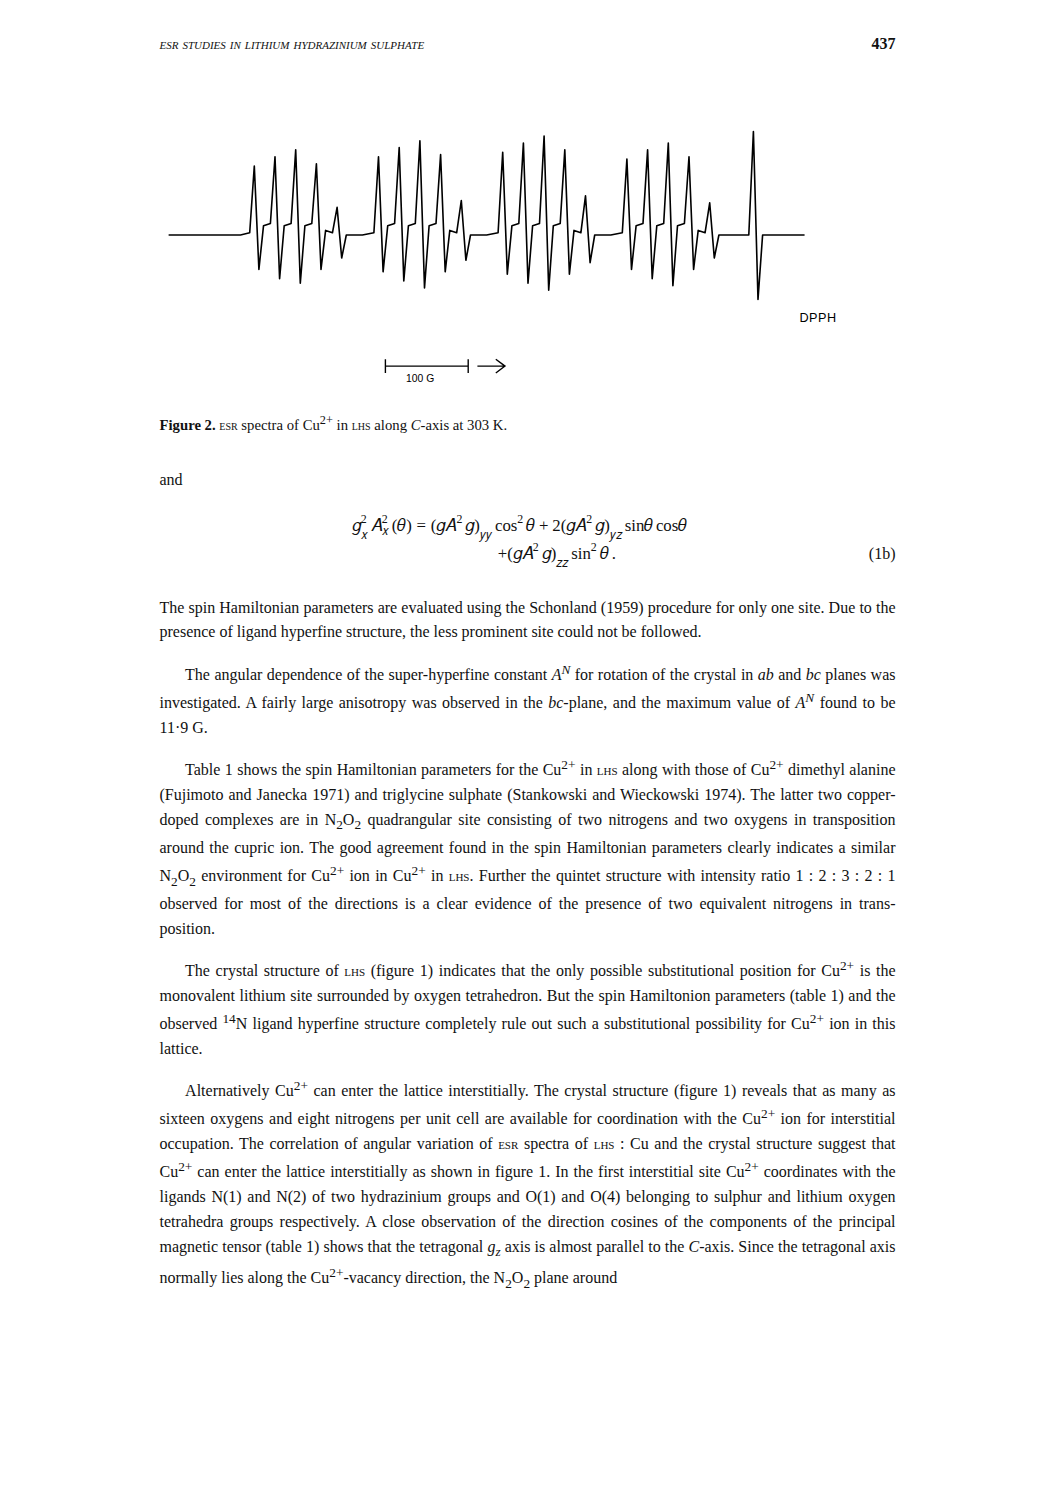esr studies in lithium hydrazinium sulphate 437
ESR spectrum trace of Cu(II) in lithium hydrazinium sulphate along the C-axis at 303 K A derivative-mode electron spin resonance spectrum showing four groups of closely spaced hyperfine lines, each group containing several sharp up-and-down excursions, with a sharp DPPH marker line at the right-hand end and a 100 gauss field scale bar below. DPPH 100 G
Figure 2. esr spectra of Cu2+ in lhs along C-axis at 303 K.
and
gx2 Ax2 (θ) = (gA2g) yy cos2 θ + 2 (gA2g) yz sinθcosθ
+ (gA2g) zz sin2 θ .
(1b)
The spin Hamiltonian parameters are evaluated using the Schonland (1959) procedure for only one site. Due to the presence of ligand hyperfine structure, the less prominent site could not be followed.
The angular dependence of the super-hyperfine constant AN for rotation of the crystal in ab and bc planes was investigated. A fairly large anisotropy was observed in the bc-plane, and the maximum value of AN found to be 11·9 G.
Table 1 shows the spin Hamiltonian parameters for the Cu2+ in lhs along with those of Cu2+ dimethyl alanine (Fujimoto and Janecka 1971) and triglycine sulphate (Stankowski and Wieckowski 1974). The latter two copper-doped complexes are in N2O2 quadrangular site consisting of two nitrogens and two oxygens in transposition around the cupric ion. The good agreement found in the spin Hamiltonian parameters clearly indicates a similar N2O2 environment for Cu2+ ion in Cu2+ in lhs. Further the quintet structure with intensity ratio 1 : 2 : 3 : 2 : 1 observed for most of the directions is a clear evidence of the presence of two equivalent nitrogens in trans-position.
The crystal structure of lhs (figure 1) indicates that the only possible substitutional position for Cu2+ is the monovalent lithium site surrounded by oxygen tetrahedron. But the spin Hamiltonion parameters (table 1) and the observed 14N ligand hyperfine structure completely rule out such a substitutional possibility for Cu2+ ion in this lattice.
Alternatively Cu2+ can enter the lattice interstitially. The crystal structure (figure 1) reveals that as many as sixteen oxygens and eight nitrogens per unit cell are available for coordination with the Cu2+ ion for interstitial occupation. The correlation of angular variation of esr spectra of lhs : Cu and the crystal structure suggest that Cu2+ can enter the lattice interstitially as shown in figure 1. In the first interstitial site Cu2+ coordinates with the ligands N(1) and N(2) of two hydrazinium groups and O(1) and O(4) belonging to sulphur and lithium oxygen tetrahedra groups respectively. A close observation of the direction cosines of the components of the principal magnetic tensor (table 1) shows that the tetragonal gz axis is almost parallel to the C-axis. Since the tetragonal axis normally lies along the Cu2+-vacancy direction, the N2O2 plane around